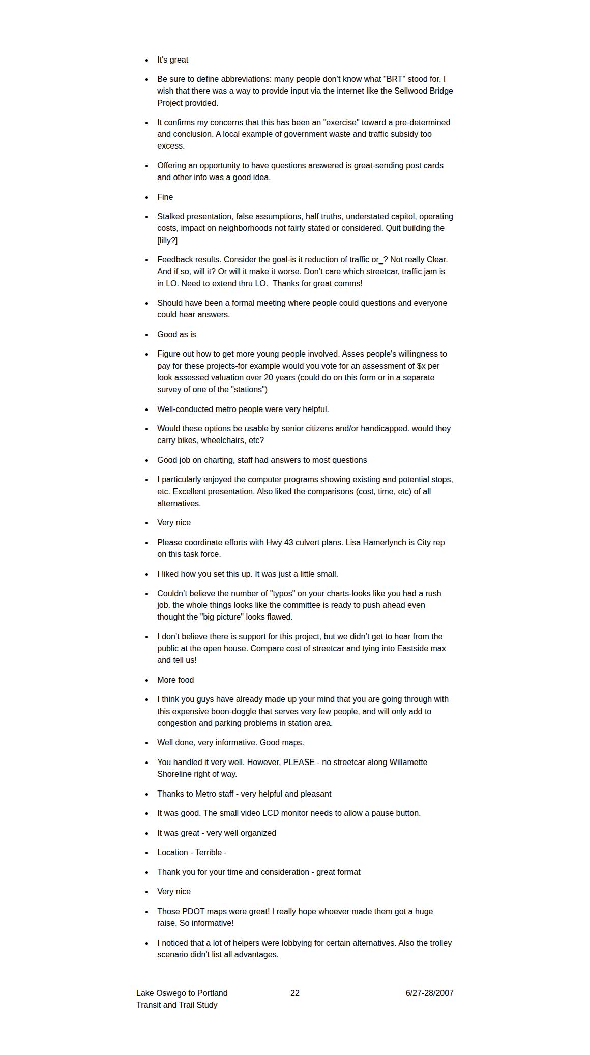It's great
Be sure to define abbreviations: many people don’t know what "BRT" stood for. I wish that there was a way to provide input via the internet like the Sellwood Bridge Project provided.
It confirms my concerns that this has been an "exercise" toward a pre-determined and conclusion. A local example of government waste and traffic subsidy too excess.
Offering an opportunity to have questions answered is great-sending post cards and other info was a good idea.
Fine
Stalked presentation, false assumptions, half truths, understated capitol, operating costs, impact on neighborhoods not fairly stated or considered. Quit building the [lilly?]
Feedback results. Consider the goal-is it reduction of traffic or_? Not really Clear. And if so, will it? Or will it make it worse. Don’t care which streetcar, traffic jam is in LO. Need to extend thru LO. Thanks for great comms!
Should have been a formal meeting where people could questions and everyone could hear answers.
Good as is
Figure out how to get more young people involved. Asses people's willingness to pay for these projects-for example would you vote for an assessment of $x per look assessed valuation over 20 years (could do on this form or in a separate survey of one of the "stations")
Well-conducted metro people were very helpful.
Would these options be usable by senior citizens and/or handicapped. would they carry bikes, wheelchairs, etc?
Good job on charting, staff had answers to most questions
I particularly enjoyed the computer programs showing existing and potential stops, etc. Excellent presentation. Also liked the comparisons (cost, time, etc) of all alternatives.
Very nice
Please coordinate efforts with Hwy 43 culvert plans. Lisa Hamerlynch is City rep on this task force.
I liked how you set this up. It was just a little small.
Couldn’t believe the number of "typos" on your charts-looks like you had a rush job. the whole things looks like the committee is ready to push ahead even thought the "big picture" looks flawed.
I don’t believe there is support for this project, but we didn’t get to hear from the public at the open house. Compare cost of streetcar and tying into Eastside max and tell us!
More food
I think you guys have already made up your mind that you are going through with this expensive boon-doggle that serves very few people, and will only add to congestion and parking problems in station area.
Well done, very informative. Good maps.
You handled it very well. However, PLEASE - no streetcar along Willamette Shoreline right of way.
Thanks to Metro staff - very helpful and pleasant
It was good. The small video LCD monitor needs to allow a pause button.
It was great - very well organized
Location - Terrible -
Thank you for your time and consideration - great format
Very nice
Those PDOT maps were great! I really hope whoever made them got a huge raise. So informative!
I noticed that a lot of helpers were lobbying for certain alternatives. Also the trolley scenario didn't list all advantages.
| Lake Oswego to Portland Transit and Trail Study | 22 | 6/27-28/2007 |